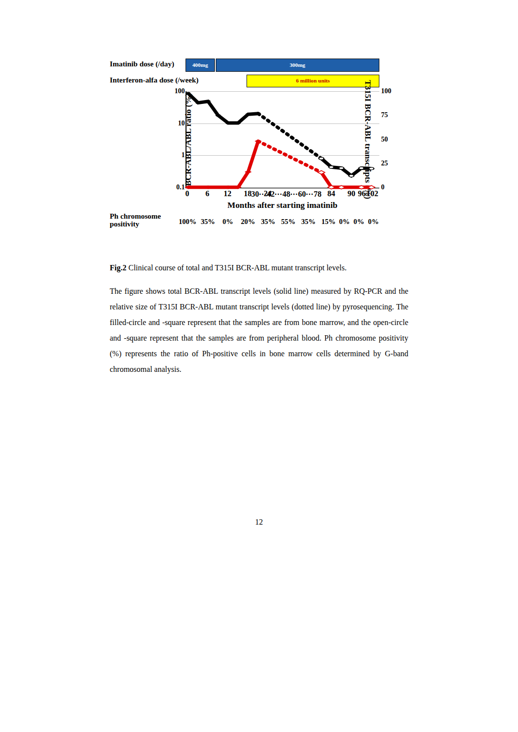Imatinib dose (/day)
400mg
300mg
Interferon-alfa dose (/week)
6 million units
BCR-ABL/ABL ratio (%)
100 10 1 0.1
T315I BCR-ABL transcripts (%)
100 75 50 25 0
0 6 12 18 24 30⋯42⋯48⋯60⋯78 84 90 96 102
Months after starting imatinib
Ph chromosome
positivity
100% 35% 0% 20% 35% 55% 35% 15% 0% 0% 0%
Fig.2 Clinical course of total and T315I BCR-ABL mutant transcript levels.
The figure shows total BCR-ABL transcript levels (solid line) measured by RQ-PCR and the relative size of T315I BCR-ABL mutant transcript levels (dotted line) by pyrosequencing. The filled-circle and -square represent that the samples are from bone marrow, and the open-circle and -square represent that the samples are from peripheral blood. Ph chromosome positivity (%) represents the ratio of Ph-positive cells in bone marrow cells determined by G-band chromosomal analysis.
12